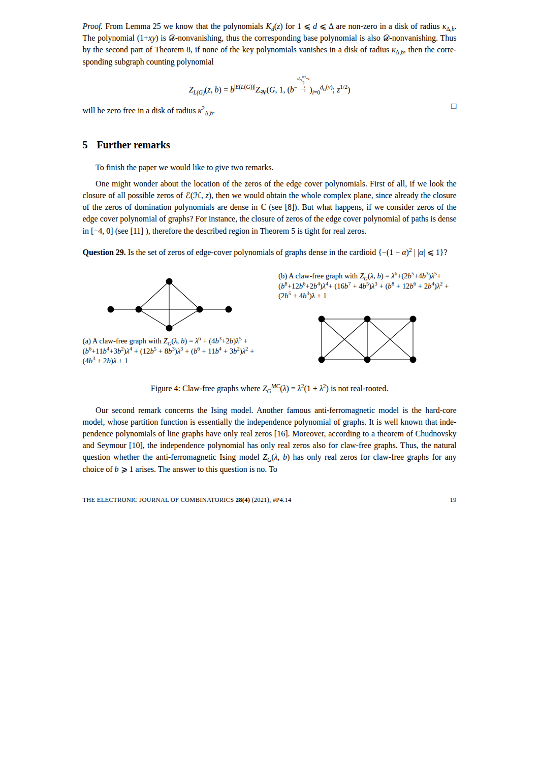Proof. From Lemma 25 we know that the polynomials Kd(z) for 1 ⩽ d ⩽ Δ are non-zero in a disk of radius κΔ,b. The polynomial (1+xy) is 𝒟-nonvanishing, thus the corresponding base polynomial is also 𝒟-nonvanishing. Thus by the second part of Theorem 8, if none of the key polynomials vanishes in a disk of radius κΔ,b, then the corresponding subgraph counting polynomial
ZL(G)(z, b) = b|E(L(G))|Z𝒲(G, 1, (b−dG(v)−i 2−i 2)i=0dG(v); z1/2)
will be zero free in a disk of radius κ2Δ,b.
□
5 Further remarks
To finish the paper we would like to give two remarks.
One might wonder about the location of the zeros of the edge cover polynomials. First of all, if we look the closure of all possible zeros of ℰ(ℋ, z), then we would obtain the whole complex plane, since already the closure of the zeros of domination polynomials are dense in ℂ (see [8]). But what happens, if we consider zeros of the edge cover polynomial of graphs? For instance, the closure of zeros of the edge cover polynomial of paths is dense in [−4, 0] (see [11] ), therefore the described region in Theorem 5 is tight for real zeros.
Question 29. Is the set of zeros of edge-cover polynomials of graphs dense in the cardioid {−(1 − α)2 | |α| ⩽ 1}?
(a) A claw-free graph with ZG(λ, b) = λ6 + (4b3+2b)λ5 + (b6+11b4+3b2)λ4 + (12b5 + 8b3)λ3 + (b6 + 11b4 + 3b2)λ2 + (4b3 + 2b)λ + 1
(b) A claw-free graph with ZG(λ, b) = λ6+(2b5+4b3)λ5+(b8+12b6+2b4)λ4+ (16b7 + 4b5)λ3 + (b8 + 12b6 + 2b4)λ2 + (2b5 + 4b3)λ + 1
Figure 4: Claw-free graphs where ZGMC(λ) = λ2(1 + λ2) is not real-rooted.
Our second remark concerns the Ising model. Another famous anti-ferromagnetic model is the hard-core model, whose partition function is essentially the independence polynomial of graphs. It is well known that independence polynomials of line graphs have only real zeros [16]. Moreover, according to a theorem of Chudnovsky and Seymour [10], the independence polynomial has only real zeros also for claw-free graphs. Thus, the natural question whether the anti-ferromagnetic Ising model ZG(λ, b) has only real zeros for claw-free graphs for any choice of b ⩾ 1 arises. The answer to this question is no. To
The electronic journal of combinatorics 28(4) (2021), #P4.14
19